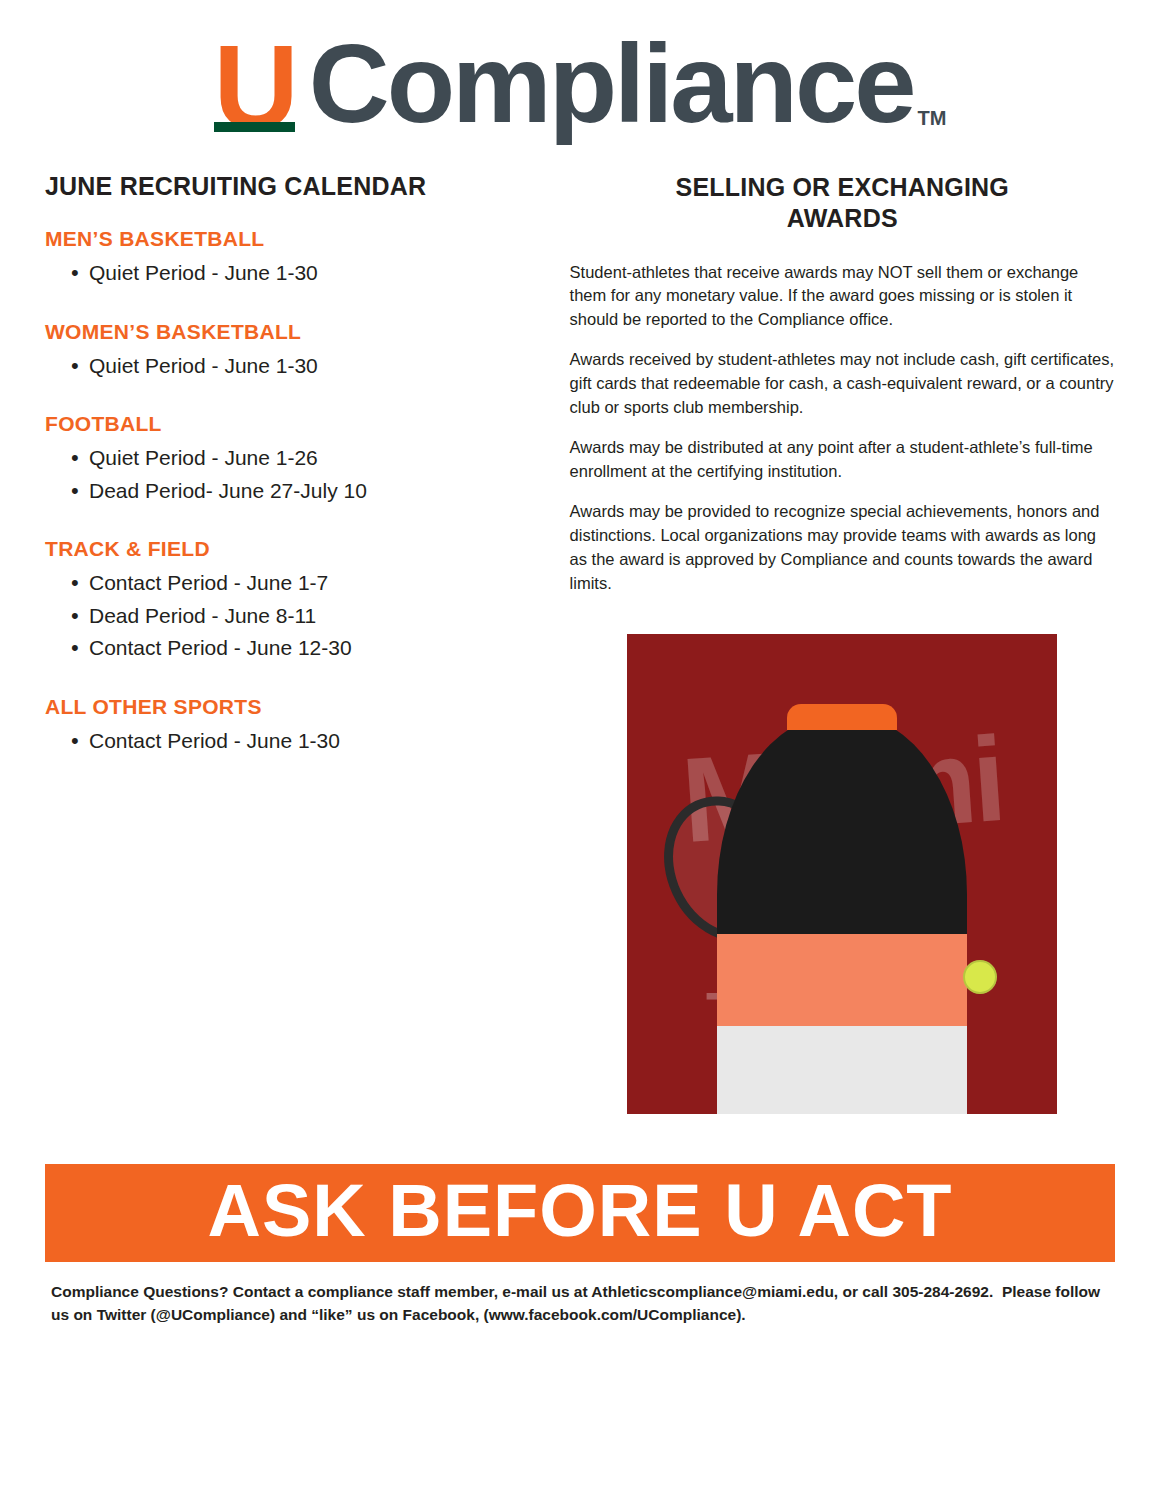U
Compliance
TM
JUNE RECRUITING CALENDAR
MEN’S BASKETBALL
Quiet Period - June 1-30
WOMEN’S BASKETBALL
Quiet Period - June 1-30
FOOTBALL
Quiet Period - June 1-26
Dead Period- June 27-July 10
TRACK & FIELD
Contact Period - June 1-7
Dead Period - June 8-11
Contact Period - June 12-30
ALL OTHER SPORTS
Contact Period - June 1-30
SELLING OR EXCHANGING
AWARDS
Student-athletes that receive awards may NOT sell them or exchange them for any monetary value. If the award goes missing or is stolen it should be reported to the Compliance office.
Awards received by student-athletes may not include cash, gift certificates, gift cards that redeemable for cash, a cash-equivalent reward, or a country club or sports club membership.
Awards may be distributed at any point after a student-athlete’s full-time enrollment at the certifying institution.
Awards may be provided to recognize special achievements, honors and distinctions. Local organizations may provide teams with awards as long as the award is approved by Compliance and counts towards the award limits.
Miami
TENNIS
ASK BEFORE U ACT
Compliance Questions? Contact a compliance staff member, e-mail us at Athleticscompliance@miami.edu, or call 305-284-2692. Please follow us on Twitter (@UCompliance) and “like” us on Facebook, (www.facebook.com/UCompliance).